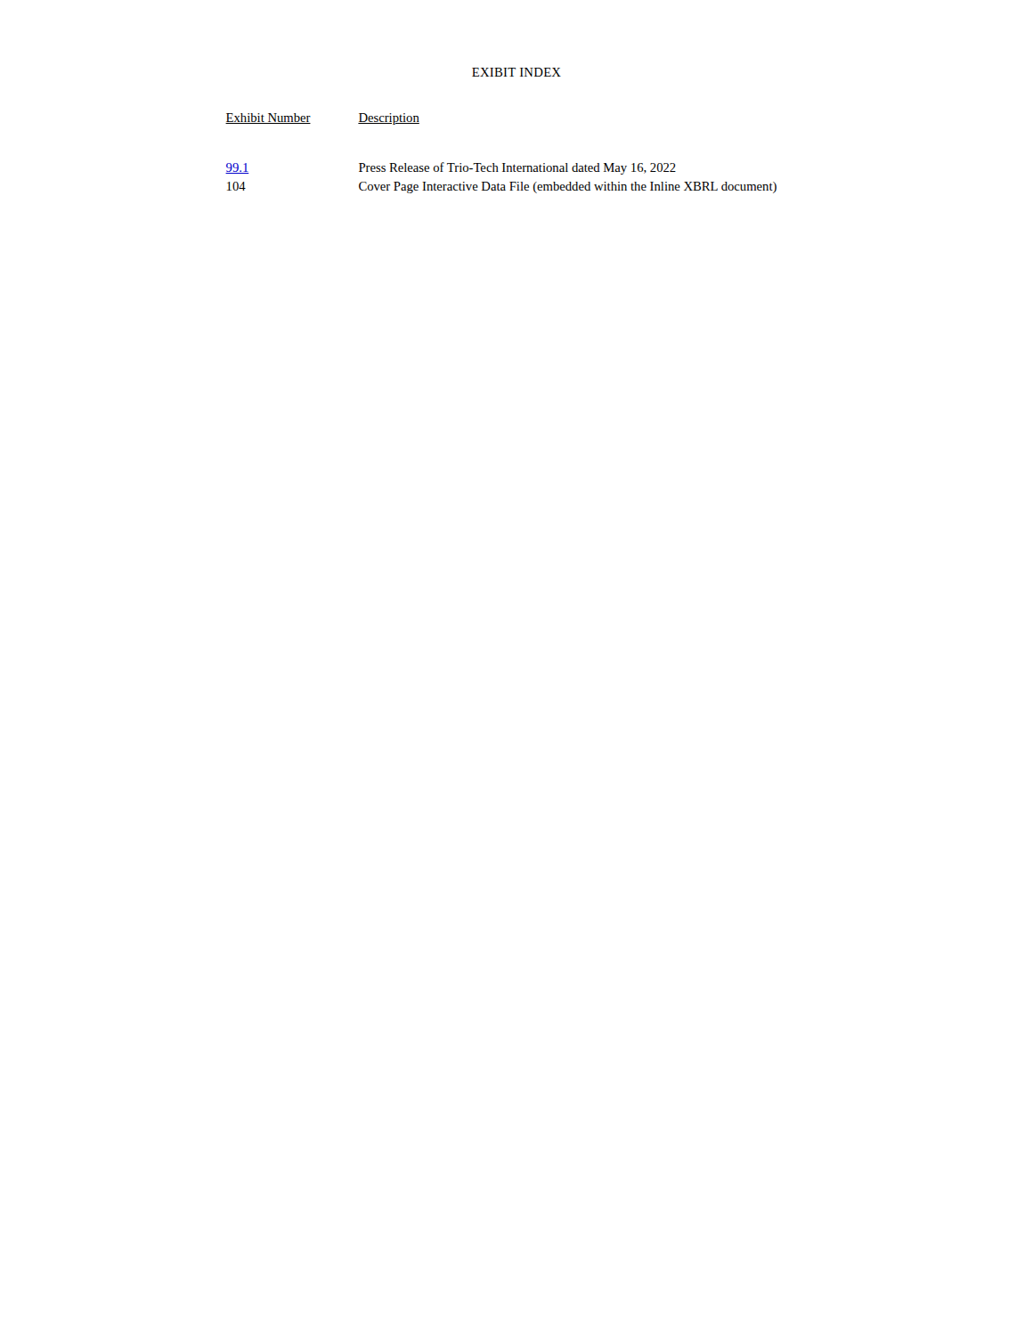EXIBIT INDEX
| Exhibit Number | Description |
| --- | --- |
| 99.1 | Press Release of Trio-Tech International dated May 16, 2022 |
| 104 | Cover Page Interactive Data File (embedded within the Inline XBRL document) |